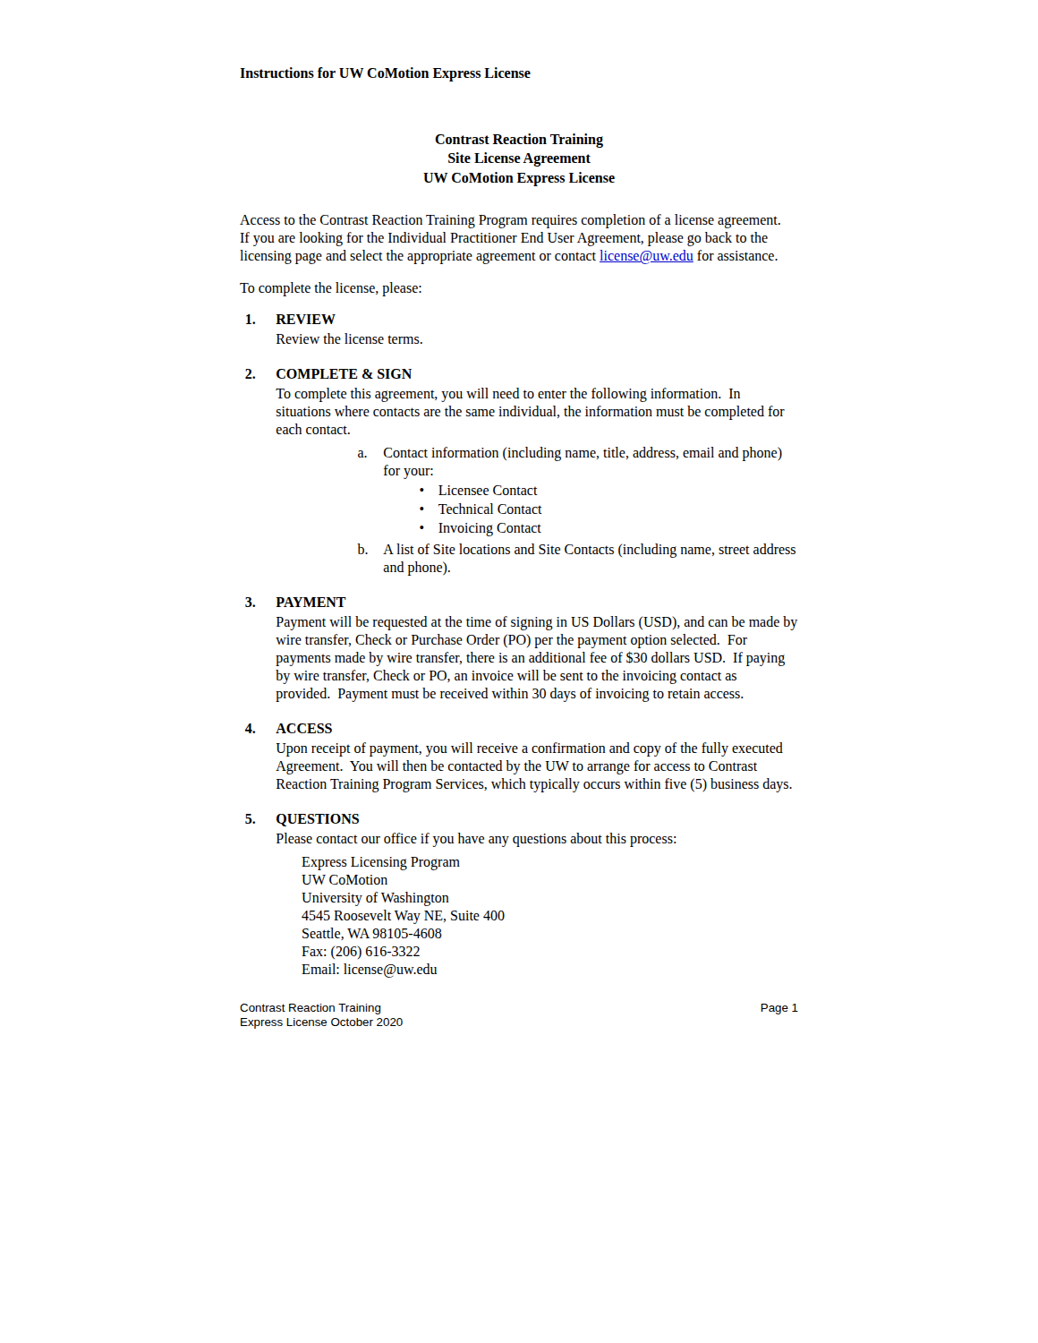Instructions for UW CoMotion Express License
Contrast Reaction Training
Site License Agreement
UW CoMotion Express License
Access to the Contrast Reaction Training Program requires completion of a license agreement.
If you are looking for the Individual Practitioner End User Agreement, please go back to the licensing page and select the appropriate agreement or contact license@uw.edu for assistance.
To complete the license, please:
Review
Review the license terms.
Complete & Sign
To complete this agreement, you will need to enter the following information. In situations where contacts are the same individual, the information must be completed for each contact.
Contact information (including name, title, address, email and phone) for your:
Licensee Contact
Technical Contact
Invoicing Contact
A list of Site locations and Site Contacts (including name, street address and phone).
Payment
Payment will be requested at the time of signing in US Dollars (USD), and can be made by wire transfer, Check or Purchase Order (PO) per the payment option selected. For payments made by wire transfer, there is an additional fee of $30 dollars USD. If paying by wire transfer, Check or PO, an invoice will be sent to the invoicing contact as provided. Payment must be received within 30 days of invoicing to retain access.
Access
Upon receipt of payment, you will receive a confirmation and copy of the fully executed Agreement. You will then be contacted by the UW to arrange for access to Contrast Reaction Training Program Services, which typically occurs within five (5) business days.
Questions
Please contact our office if you have any questions about this process:
Express Licensing Program
UW CoMotion
University of Washington
4545 Roosevelt Way NE, Suite 400
Seattle, WA 98105-4608
Fax: (206) 616-3322
Email: license@uw.edu
Contrast Reaction Training
Express License October 2020
Page 1